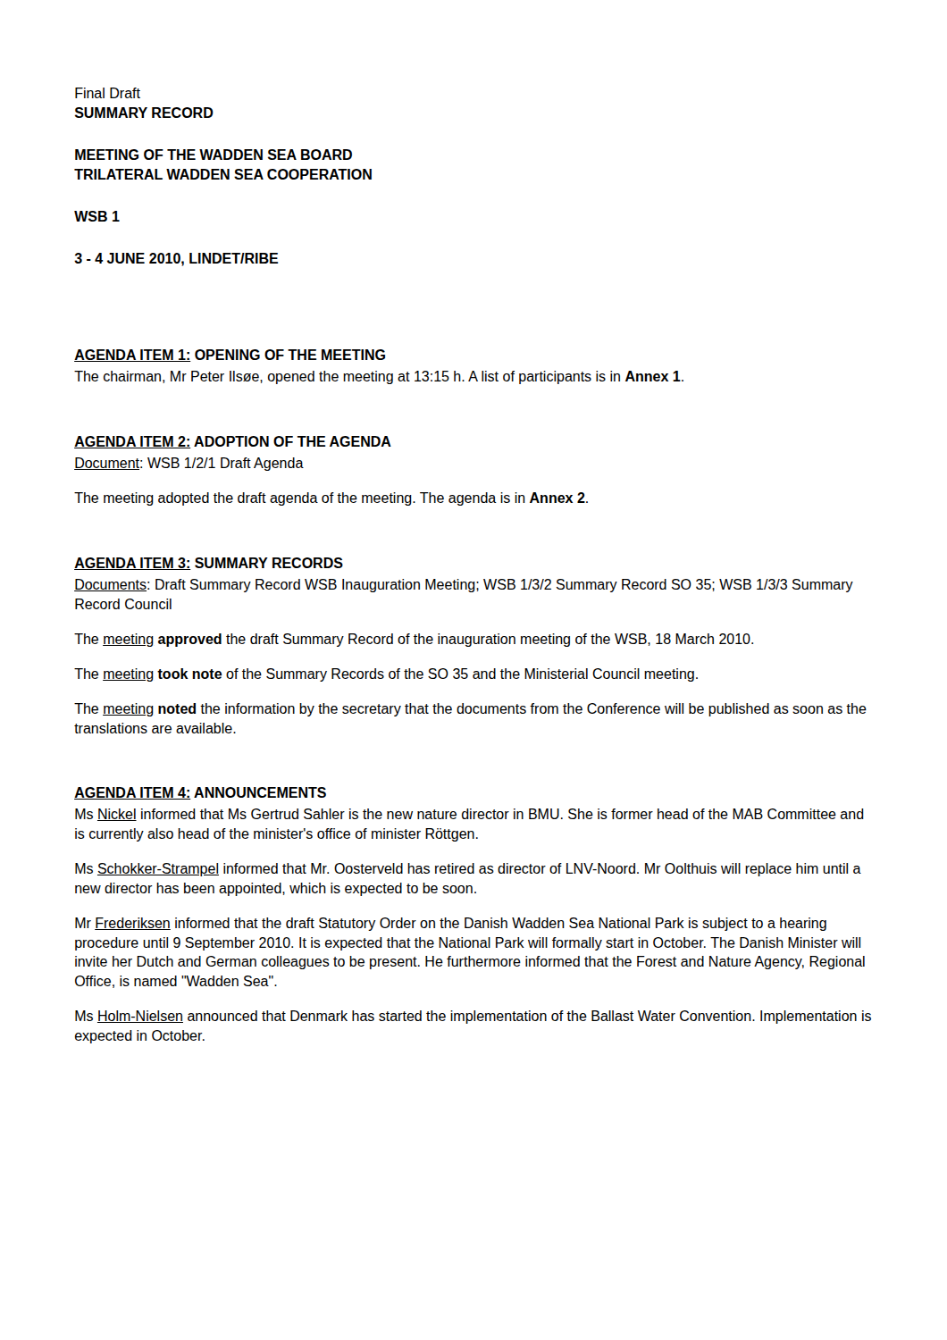Final Draft
SUMMARY RECORD
MEETING OF THE WADDEN SEA BOARD
TRILATERAL WADDEN SEA COOPERATION
WSB 1
3 - 4 JUNE 2010, LINDET/RIBE
AGENDA ITEM 1: OPENING OF THE MEETING
The chairman, Mr Peter Ilsøe, opened the meeting at 13:15 h. A list of participants is in Annex 1.
AGENDA ITEM 2: ADOPTION OF THE AGENDA
Document: WSB 1/2/1 Draft Agenda
The meeting adopted the draft agenda of the meeting. The agenda is in Annex 2.
AGENDA ITEM 3: SUMMARY RECORDS
Documents: Draft Summary Record WSB Inauguration Meeting; WSB 1/3/2 Summary Record SO 35; WSB 1/3/3 Summary Record Council
The meeting approved the draft Summary Record of the inauguration meeting of the WSB, 18 March 2010.
The meeting took note of the Summary Records of the SO 35 and the Ministerial Council meeting.
The meeting noted the information by the secretary that the documents from the Conference will be published as soon as the translations are available.
AGENDA ITEM 4: ANNOUNCEMENTS
Ms Nickel informed that Ms Gertrud Sahler is the new nature director in BMU. She is former head of the MAB Committee and is currently also head of the minister's office of minister Röttgen.
Ms Schokker-Strampel informed that Mr. Oosterveld has retired as director of LNV-Noord. Mr Oolthuis will replace him until a new director has been appointed, which is expected to be soon.
Mr Frederiksen informed that the draft Statutory Order on the Danish Wadden Sea National Park is subject to a hearing procedure until 9 September 2010. It is expected that the National Park will formally start in October. The Danish Minister will invite her Dutch and German colleagues to be present. He furthermore informed that the Forest and Nature Agency, Regional Office, is named "Wadden Sea".
Ms Holm-Nielsen announced that Denmark has started the implementation of the Ballast Water Convention. Implementation is expected in October.